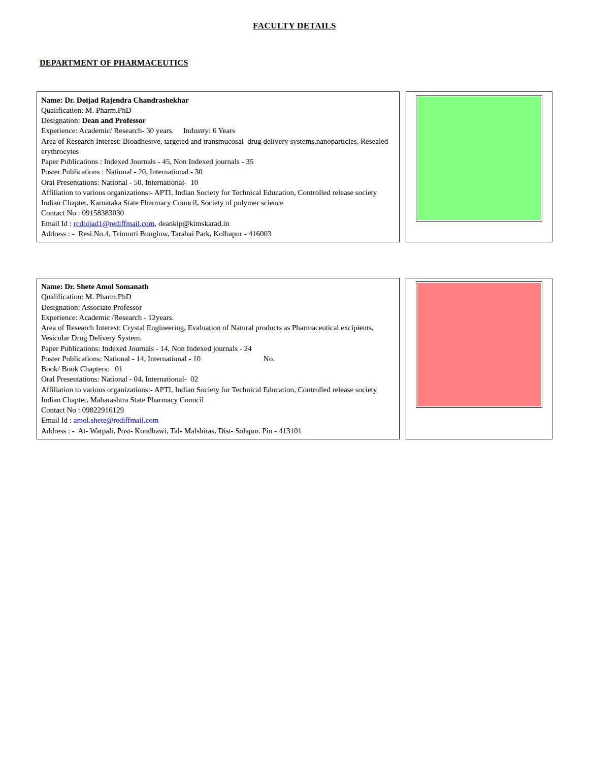FACULTY DETAILS
DEPARTMENT OF PHARMACEUTICS
| Name: Dr. Doijad Rajendra Chandrashekhar Qualification: M. Pharm.PhD Designation: Dean and Professor Experience: Academic/ Research- 30 years. Industry: 6 Years Area of Research Interest: Bioadhesive, targeted and transmucosal drug delivery systems,nanoparticles, Resealed erythrocytes Paper Publications : Indexed Journals - 45, Non Indexed journals - 35 Poster Publications : National - 20, International - 30 Oral Presentations: National - 50, International- 10 Affiliation to various organizations:- APTI, Indian Society for Technical Education, Controlled release society Indian Chapter, Karnataka State Pharmacy Council, Society of polymer science Contact No : 09158383030 Email Id : rcdoijad1@rediffmail.com , deankip@kimskarad.in Address : - Resi.No.4, Trimurti Bunglow, Tarabai Park, Kolhapur - 416003 | |
| Name: Dr. Shete Amol Somanath Qualification: M. Pharm.PhD Designation: Associate Professor Experience: Academic /Research - 12years. Area of Research Interest: Crystal Engineering, Evaluation of Natural products as Pharmaceutical excipients, Vesicular Drug Delivery System. Paper Publications: Indexed Journals - 14, Non Indexed journals - 24 Poster Publications: National - 14, International - 10 No. Book/ Book Chapters: 01 Oral Presentations: National - 04, International- 02 Affiliation to various organizations:- APTI, Indian Society for Technical Education, Controlled release society Indian Chapter, Maharashtra State Pharmacy Council Contact No : 09822916129 Email Id : amol.shete@rediffmail.com Address : - At- Watpali, Post- Kondbawi, Tal- Malshiras, Dist- Solapur. Pin - 413101 | |